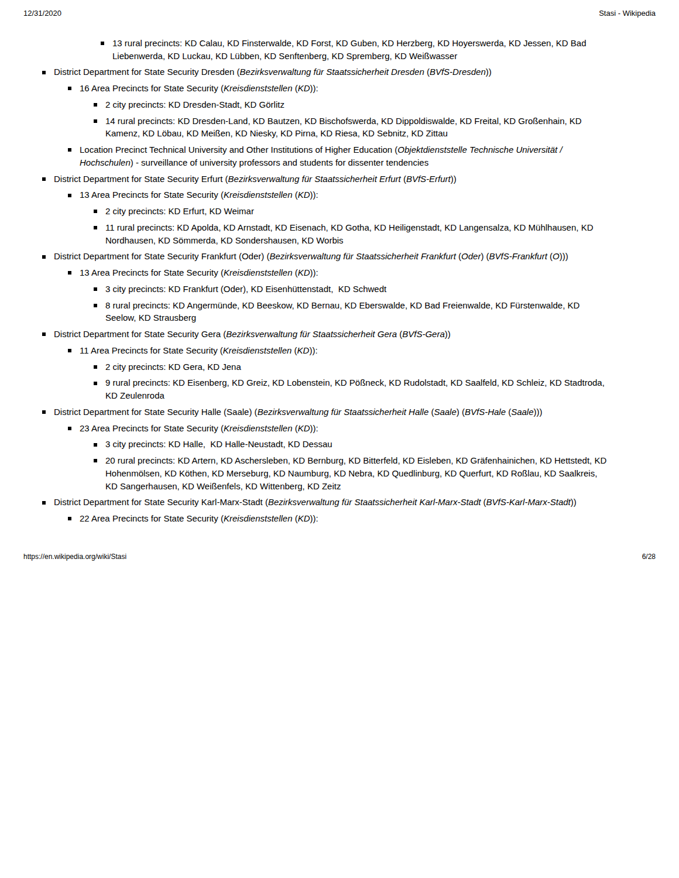12/31/2020 Stasi - Wikipedia
13 rural precincts: KD Calau, KD Finsterwalde, KD Forst, KD Guben, KD Herzberg, KD Hoyerswerda, KD Jessen, KD Bad Liebenwerda, KD Luckau, KD Lübben, KD Senftenberg, KD Spremberg, KD Weißwasser
District Department for State Security Dresden (Bezirksverwaltung für Staatssicherheit Dresden (BVfS-Dresden))
16 Area Precincts for State Security (Kreisdienststellen (KD)):
2 city precincts: KD Dresden-Stadt, KD Görlitz
14 rural precincts: KD Dresden-Land, KD Bautzen, KD Bischofswerda, KD Dippoldiswalde, KD Freital, KD Großenhain, KD Kamenz, KD Löbau, KD Meißen, KD Niesky, KD Pirna, KD Riesa, KD Sebnitz, KD Zittau
Location Precinct Technical University and Other Institutions of Higher Education (Objektdienststelle Technische Universität / Hochschulen) - surveillance of university professors and students for dissenter tendencies
District Department for State Security Erfurt (Bezirksverwaltung für Staatssicherheit Erfurt (BVfS-Erfurt))
13 Area Precincts for State Security (Kreisdienststellen (KD)):
2 city precincts: KD Erfurt, KD Weimar
11 rural precincts: KD Apolda, KD Arnstadt, KD Eisenach, KD Gotha, KD Heiligenstadt, KD Langensalza, KD Mühlhausen, KD Nordhausen, KD Sömmerda, KD Sondershausen, KD Worbis
District Department for State Security Frankfurt (Oder) (Bezirksverwaltung für Staatssicherheit Frankfurt (Oder) (BVfS-Frankfurt (O)))
13 Area Precincts for State Security (Kreisdienststellen (KD)):
3 city precincts: KD Frankfurt (Oder), KD Eisenhüttenstadt, KD Schwedt
8 rural precincts: KD Angermünde, KD Beeskow, KD Bernau, KD Eberswalde, KD Bad Freienwalde, KD Fürstenwalde, KD Seelow, KD Strausberg
District Department for State Security Gera (Bezirksverwaltung für Staatssicherheit Gera (BVfS-Gera))
11 Area Precincts for State Security (Kreisdienststellen (KD)):
2 city precincts: KD Gera, KD Jena
9 rural precincts: KD Eisenberg, KD Greiz, KD Lobenstein, KD Pößneck, KD Rudolstadt, KD Saalfeld, KD Schleiz, KD Stadtroda, KD Zeulenroda
District Department for State Security Halle (Saale) (Bezirksverwaltung für Staatssicherheit Halle (Saale) (BVfS-Hale (Saale)))
23 Area Precincts for State Security (Kreisdienststellen (KD)):
3 city precincts: KD Halle, KD Halle-Neustadt, KD Dessau
20 rural precincts: KD Artern, KD Aschersleben, KD Bernburg, KD Bitterfeld, KD Eisleben, KD Gräfenhainichen, KD Hettstedt, KD Hohenmölsen, KD Köthen, KD Merseburg, KD Naumburg, KD Nebra, KD Quedlinburg, KD Querfurt, KD Roßlau, KD Saalkreis, KD Sangerhausen, KD Weißenfels, KD Wittenberg, KD Zeitz
District Department for State Security Karl-Marx-Stadt (Bezirksverwaltung für Staatssicherheit Karl-Marx-Stadt (BVfS-Karl-Marx-Stadt))
22 Area Precincts for State Security (Kreisdienststellen (KD)):
https://en.wikipedia.org/wiki/Stasi 6/28